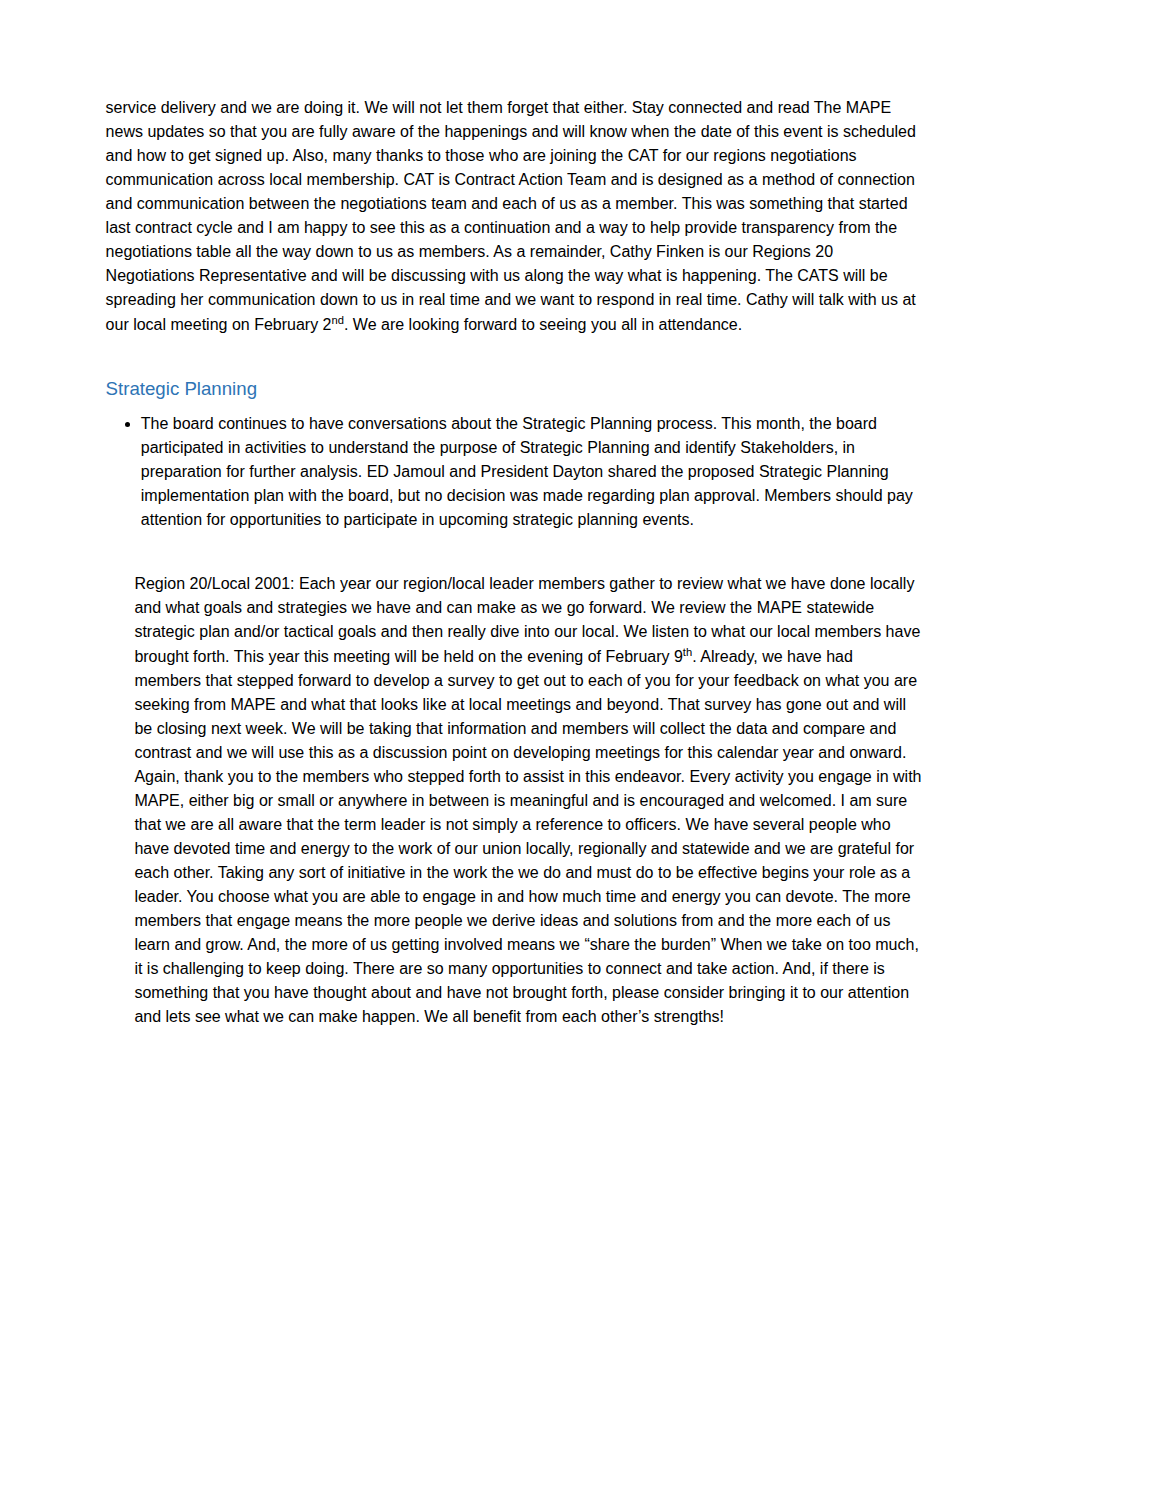service delivery and we are doing it. We will not let them forget that either. Stay connected and read The MAPE news updates so that you are fully aware of the happenings and will know when the date of this event is scheduled and how to get signed up. Also, many thanks to those who are joining the CAT for our regions negotiations communication across local membership. CAT is Contract Action Team and is designed as a method of connection and communication between the negotiations team and each of us as a member. This was something that started last contract cycle and I am happy to see this as a continuation and a way to help provide transparency from the negotiations table all the way down to us as members. As a remainder, Cathy Finken is our Regions 20 Negotiations Representative and will be discussing with us along the way what is happening. The CATS will be spreading her communication down to us in real time and we want to respond in real time. Cathy will talk with us at our local meeting on February 2nd. We are looking forward to seeing you all in attendance.
Strategic Planning
The board continues to have conversations about the Strategic Planning process. This month, the board participated in activities to understand the purpose of Strategic Planning and identify Stakeholders, in preparation for further analysis. ED Jamoul and President Dayton shared the proposed Strategic Planning implementation plan with the board, but no decision was made regarding plan approval. Members should pay attention for opportunities to participate in upcoming strategic planning events.
Region 20/Local 2001: Each year our region/local leader members gather to review what we have done locally and what goals and strategies we have and can make as we go forward. We review the MAPE statewide strategic plan and/or tactical goals and then really dive into our local. We listen to what our local members have brought forth. This year this meeting will be held on the evening of February 9th. Already, we have had members that stepped forward to develop a survey to get out to each of you for your feedback on what you are seeking from MAPE and what that looks like at local meetings and beyond. That survey has gone out and will be closing next week. We will be taking that information and members will collect the data and compare and contrast and we will use this as a discussion point on developing meetings for this calendar year and onward. Again, thank you to the members who stepped forth to assist in this endeavor. Every activity you engage in with MAPE, either big or small or anywhere in between is meaningful and is encouraged and welcomed. I am sure that we are all aware that the term leader is not simply a reference to officers. We have several people who have devoted time and energy to the work of our union locally, regionally and statewide and we are grateful for each other. Taking any sort of initiative in the work the we do and must do to be effective begins your role as a leader. You choose what you are able to engage in and how much time and energy you can devote. The more members that engage means the more people we derive ideas and solutions from and the more each of us learn and grow. And, the more of us getting involved means we “share the burden” When we take on too much, it is challenging to keep doing. There are so many opportunities to connect and take action. And, if there is something that you have thought about and have not brought forth, please consider bringing it to our attention and lets see what we can make happen. We all benefit from each other’s strengths!